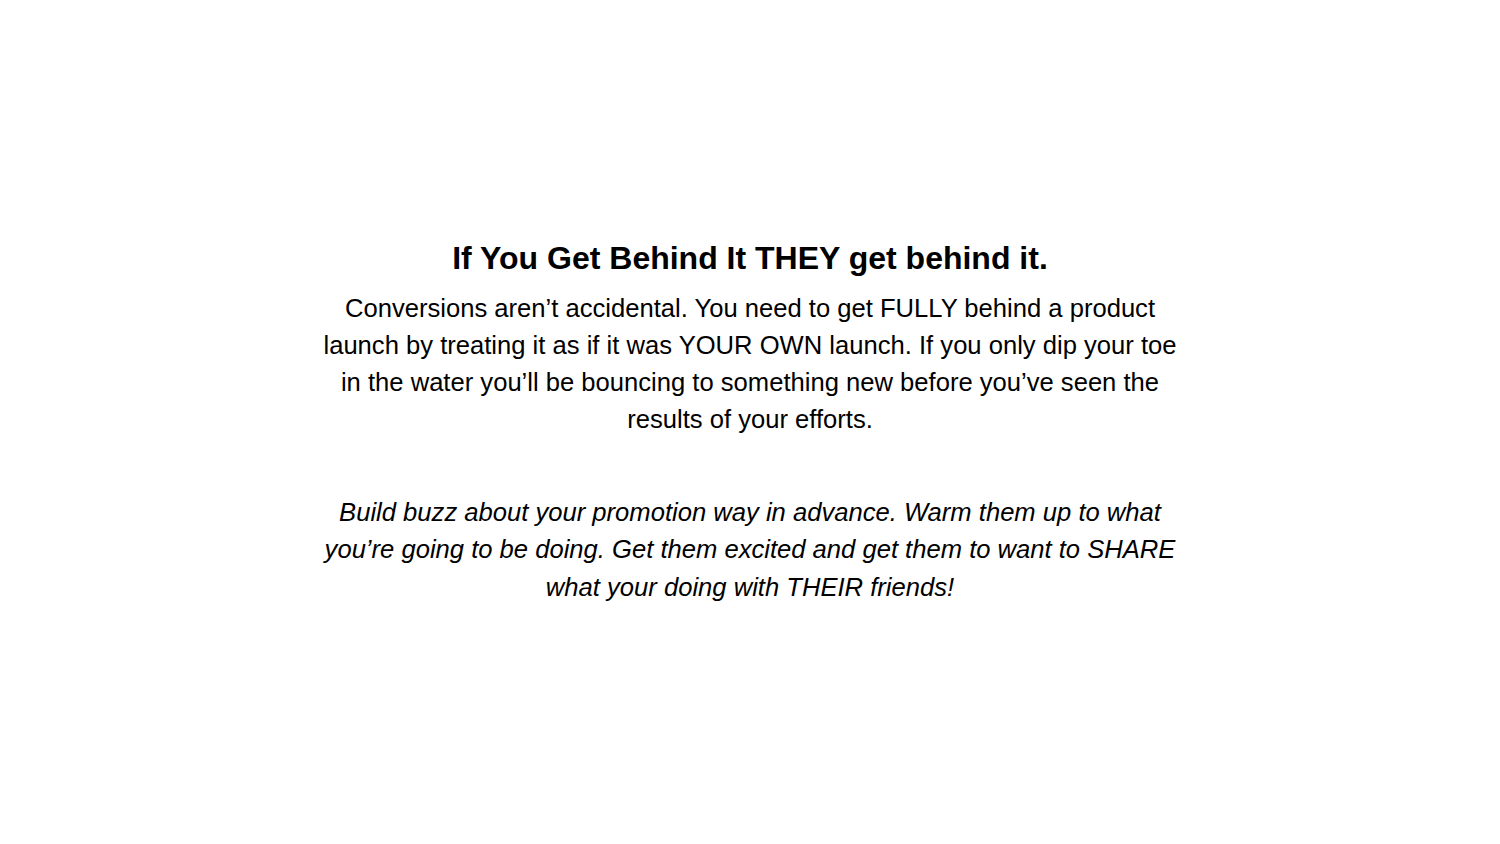If You Get Behind It THEY get behind it.
Conversions aren’t accidental. You need to get FULLY behind a product launch by treating it as if it was YOUR OWN launch. If you only dip your toe in the water you’ll be bouncing to something new before you’ve seen the results of your efforts.
Build buzz about your promotion way in advance. Warm them up to what you’re going to be doing. Get them excited and get them to want to SHARE what your doing with THEIR friends!